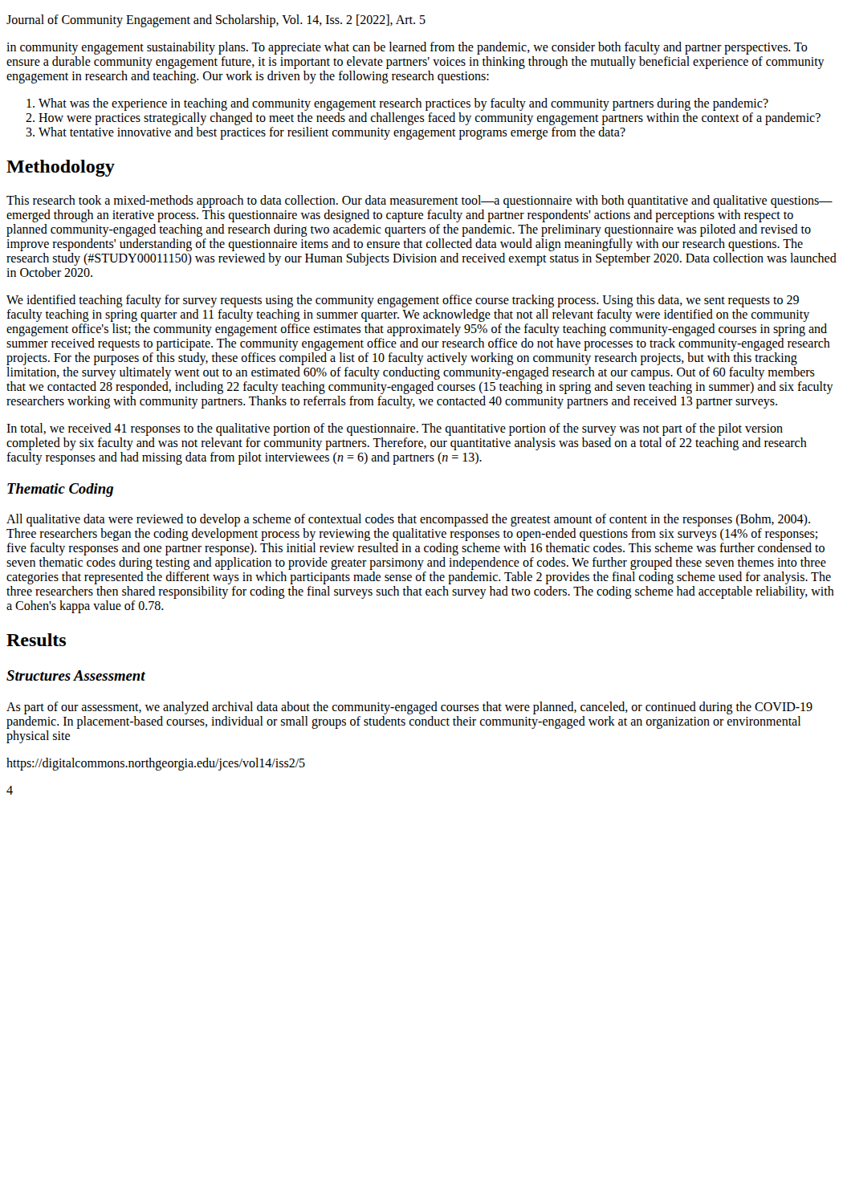Journal of Community Engagement and Scholarship, Vol. 14, Iss. 2 [2022], Art. 5
in community engagement sustainability plans. To appreciate what can be learned from the pandemic, we consider both faculty and partner perspectives. To ensure a durable community engagement future, it is important to elevate partners' voices in thinking through the mutually beneficial experience of community engagement in research and teaching. Our work is driven by the following research questions:
What was the experience in teaching and community engagement research practices by faculty and community partners during the pandemic?
How were practices strategically changed to meet the needs and challenges faced by community engagement partners within the context of a pandemic?
What tentative innovative and best practices for resilient community engagement programs emerge from the data?
Methodology
This research took a mixed-methods approach to data collection. Our data measurement tool—a questionnaire with both quantitative and qualitative questions—emerged through an iterative process. This questionnaire was designed to capture faculty and partner respondents' actions and perceptions with respect to planned community-engaged teaching and research during two academic quarters of the pandemic. The preliminary questionnaire was piloted and revised to improve respondents' understanding of the questionnaire items and to ensure that collected data would align meaningfully with our research questions. The research study (#STUDY00011150) was reviewed by our Human Subjects Division and received exempt status in September 2020. Data collection was launched in October 2020.
We identified teaching faculty for survey requests using the community engagement office course tracking process. Using this data, we sent requests to 29 faculty teaching in spring quarter and 11 faculty teaching in summer quarter. We acknowledge that not all relevant faculty were identified on the community engagement office's list; the community engagement office estimates that approximately 95% of the faculty teaching community-engaged courses in spring and summer received requests to participate. The community engagement office and our research office do not have processes to track community-engaged research projects. For the purposes of this study, these offices compiled a list of 10 faculty actively working on community research projects, but with this tracking limitation, the survey ultimately went out to an estimated 60% of faculty conducting community-engaged research at our campus. Out of 60 faculty members that we contacted 28 responded, including 22 faculty teaching community-engaged courses (15 teaching in spring and seven teaching in summer) and six faculty researchers working with community partners. Thanks to referrals from faculty, we contacted 40 community partners and received 13 partner surveys.
In total, we received 41 responses to the qualitative portion of the questionnaire. The quantitative portion of the survey was not part of the pilot version completed by six faculty and was not relevant for community partners. Therefore, our quantitative analysis was based on a total of 22 teaching and research faculty responses and had missing data from pilot interviewees (n = 6) and partners (n = 13).
Thematic Coding
All qualitative data were reviewed to develop a scheme of contextual codes that encompassed the greatest amount of content in the responses (Bohm, 2004). Three researchers began the coding development process by reviewing the qualitative responses to open-ended questions from six surveys (14% of responses; five faculty responses and one partner response). This initial review resulted in a coding scheme with 16 thematic codes. This scheme was further condensed to seven thematic codes during testing and application to provide greater parsimony and independence of codes. We further grouped these seven themes into three categories that represented the different ways in which participants made sense of the pandemic. Table 2 provides the final coding scheme used for analysis. The three researchers then shared responsibility for coding the final surveys such that each survey had two coders. The coding scheme had acceptable reliability, with a Cohen's kappa value of 0.78.
Results
Structures Assessment
As part of our assessment, we analyzed archival data about the community-engaged courses that were planned, canceled, or continued during the COVID-19 pandemic. In placement-based courses, individual or small groups of students conduct their community-engaged work at an organization or environmental physical site
https://digitalcommons.northgeorgia.edu/jces/vol14/iss2/5
4